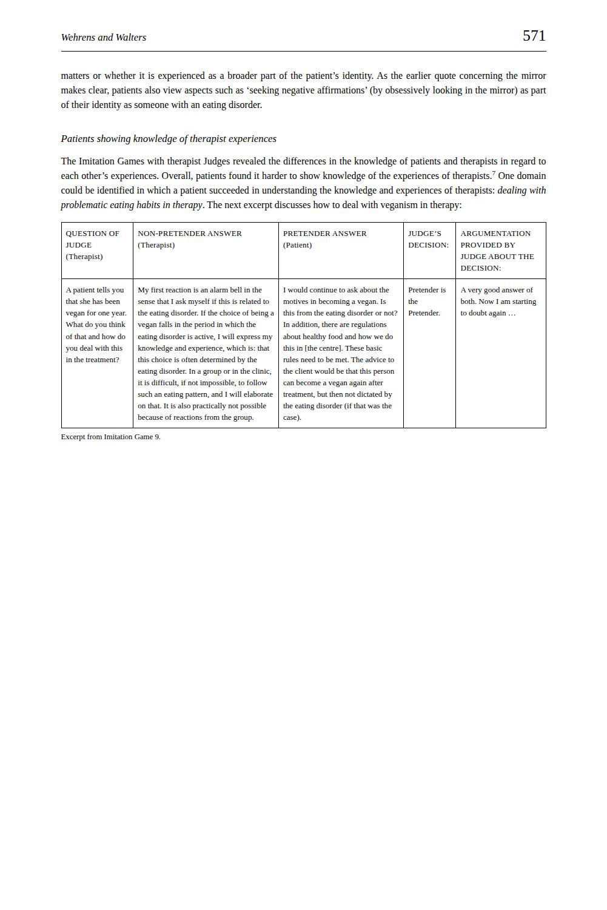Wehrens and Walters 571
matters or whether it is experienced as a broader part of the patient’s identity. As the earlier quote concerning the mirror makes clear, patients also view aspects such as ‘seeking negative affirmations’ (by obsessively looking in the mirror) as part of their identity as someone with an eating disorder.
Patients showing knowledge of therapist experiences
The Imitation Games with therapist Judges revealed the differences in the knowledge of patients and therapists in regard to each other’s experiences. Overall, patients found it harder to show knowledge of the experiences of therapists.7 One domain could be identified in which a patient succeeded in understanding the knowledge and experiences of therapists: dealing with problematic eating habits in therapy. The next excerpt discusses how to deal with veganism in therapy:
| Question of Judge (Therapist) | Non-pretender answer (Therapist) | Pretender answer (Patient) | Judge’s decision: | Argumentation provided by Judge about the decision: |
| --- | --- | --- | --- | --- |
| A patient tells you that she has been vegan for one year. What do you think of that and how do you deal with this in the treatment? | My first reaction is an alarm bell in the sense that I ask myself if this is related to the eating disorder. If the choice of being a vegan falls in the period in which the eating disorder is active, I will express my knowledge and experience, which is: that this choice is often determined by the eating disorder. In a group or in the clinic, it is difficult, if not impossible, to follow such an eating pattern, and I will elaborate on that. It is also practically not possible because of reactions from the group. | I would continue to ask about the motives in becoming a vegan. Is this from the eating disorder or not? In addition, there are regulations about healthy food and how we do this in [the centre]. These basic rules need to be met. The advice to the client would be that this person can become a vegan again after treatment, but then not dictated by the eating disorder (if that was the case). | Pretender is the Pretender. | A very good answer of both. Now I am starting to doubt again … |
Excerpt from Imitation Game 9.